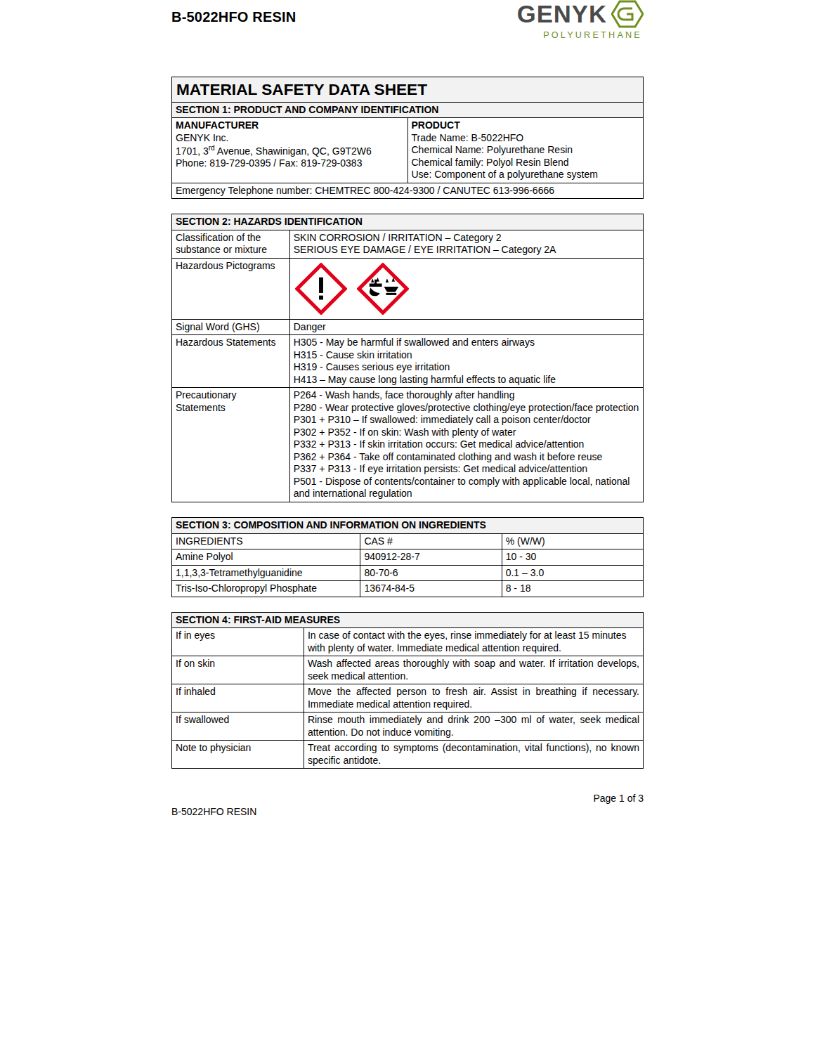B-5022HFO RESIN
GENYK
POLYURETHANE
MATERIAL SAFETY DATA SHEET
| SECTION 1: PRODUCT AND COMPANY IDENTIFICATION |
| MANUFACTURER GENYK Inc. 1701, 3 rd Avenue, Shawinigan, QC, G9T2W6 Phone: 819-729-0395 / Fax: 819-729-0383 | PRODUCT Trade Name: B-5022HFO Chemical Name: Polyurethane Resin Chemical family: Polyol Resin Blend Use: Component of a polyurethane system |
| Emergency Telephone number: CHEMTREC 800-424-9300 / CANUTEC 613-996-6666 |
| SECTION 2: HAZARDS IDENTIFICATION |
| Classification of the substance or mixture | SKIN CORROSION / IRRITATION – Category 2 SERIOUS EYE DAMAGE / EYE IRRITATION – Category 2A |
| Hazardous Pictograms | |
| Signal Word (GHS) | Danger |
| Hazardous Statements | H305 - May be harmful if swallowed and enters airways H315 - Cause skin irritation H319 - Causes serious eye irritation H413 – May cause long lasting harmful effects to aquatic life |
| Precautionary Statements | P264 - Wash hands, face thoroughly after handling P280 - Wear protective gloves/protective clothing/eye protection/face protection P301 + P310 – If swallowed: immediately call a poison center/doctor P302 + P352 - If on skin: Wash with plenty of water P332 + P313 - If skin irritation occurs: Get medical advice/attention P362 + P364 - Take off contaminated clothing and wash it before reuse P337 + P313 - If eye irritation persists: Get medical advice/attention P501 - Dispose of contents/container to comply with applicable local, national and international regulation |
| SECTION 3: COMPOSITION AND INFORMATION ON INGREDIENTS |
| INGREDIENTS | CAS # | % (W/W) |
| Amine Polyol | 940912-28-7 | 10 - 30 |
| 1,1,3,3-Tetramethylguanidine | 80-70-6 | 0.1 – 3.0 |
| Tris-Iso-Chloropropyl Phosphate | 13674-84-5 | 8 - 18 |
| SECTION 4: FIRST-AID MEASURES |
| If in eyes | In case of contact with the eyes, rinse immediately for at least 15 minutes with plenty of water. Immediate medical attention required. |
| If on skin | Wash affected areas thoroughly with soap and water. If irritation develops, seek medical attention. |
| If inhaled | Move the affected person to fresh air. Assist in breathing if necessary. Immediate medical attention required. |
| If swallowed | Rinse mouth immediately and drink 200 –300 ml of water, seek medical attention. Do not induce vomiting. |
| Note to physician | Treat according to symptoms (decontamination, vital functions), no known specific antidote. |
Page 1 of 3
B-5022HFO RESIN